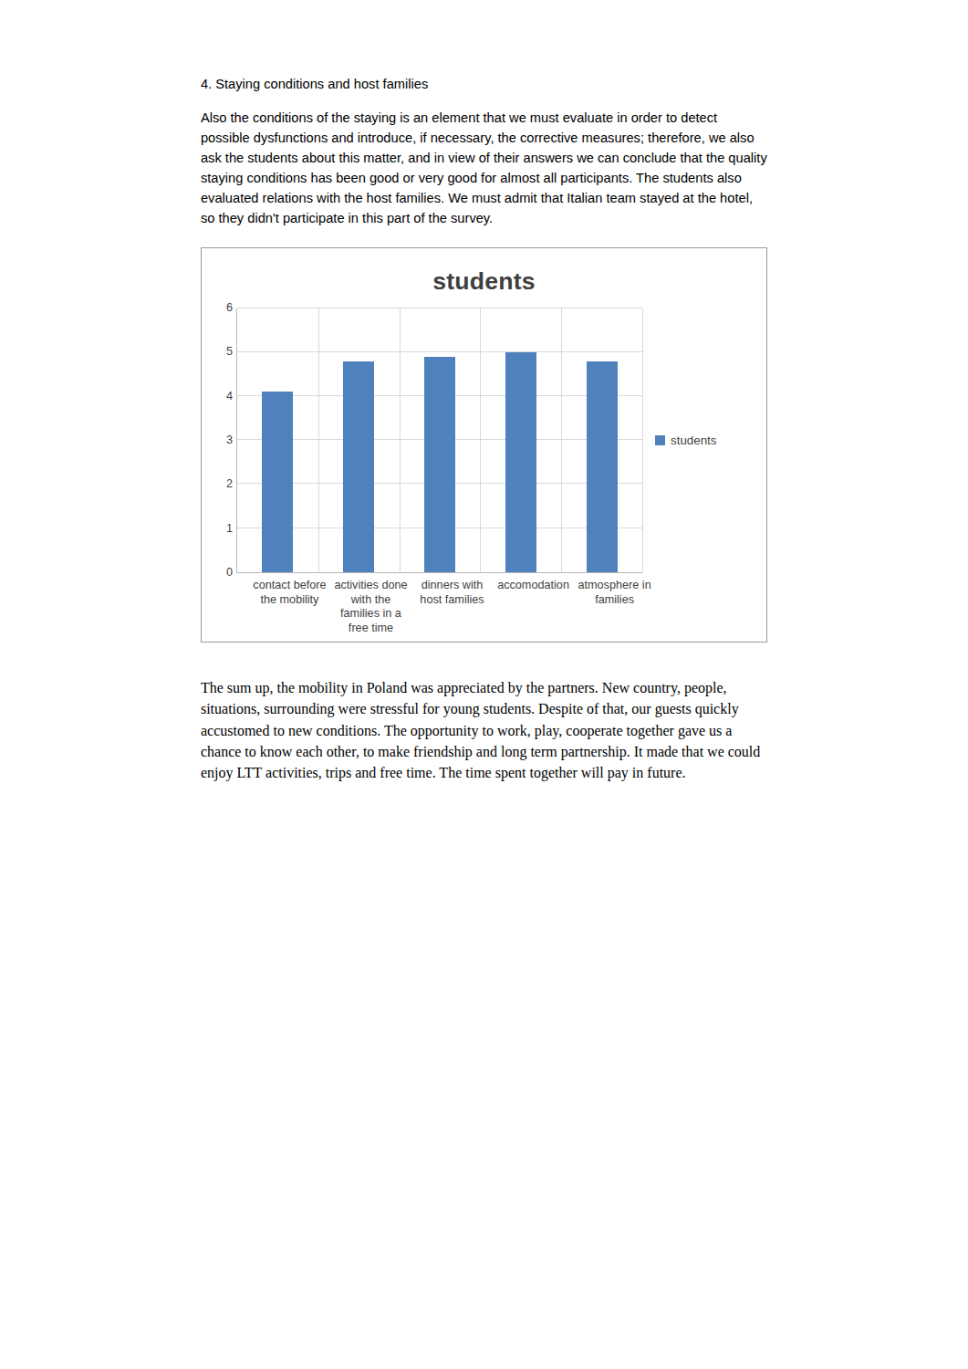4. Staying conditions and host families
Also the conditions of the staying is an element that we must evaluate in order to detect possible dysfunctions and introduce, if necessary, the corrective measures; therefore, we also ask the students about this matter, and in view of their answers we can conclude that the quality staying conditions has been good or very good for almost all participants. The students also evaluated relations with the host families. We must admit that Italian team stayed at the hotel, so they didn't participate in this part of the survey.
students
6 5 4 3 2 1 0
students
contact before the mobility
activities done with the families in a free time
dinners with host families
accomodation
atmosphere in families
The sum up, the mobility in Poland was appreciated by the partners. New country, people, situations, surrounding were stressful for young students. Despite of that, our guests quickly accustomed to new conditions. The opportunity to work, play, cooperate together gave us a chance to know each other, to make friendship and long term partnership. It made that we could enjoy LTT activities, trips and free time. The time spent together will pay in future.